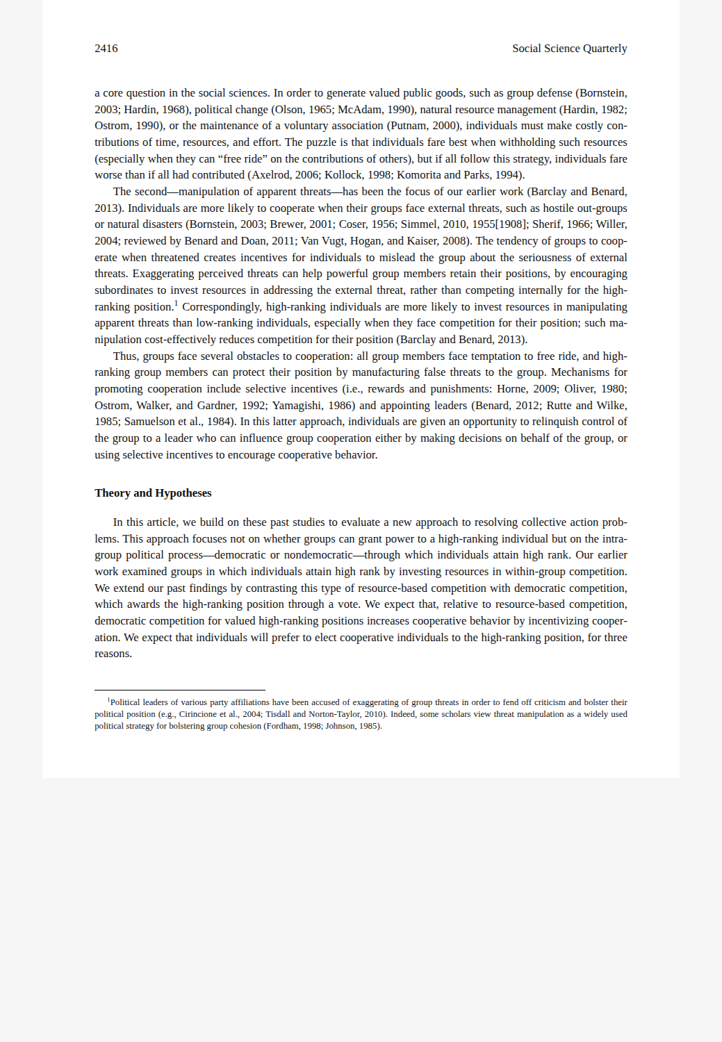2416 Social Science Quarterly
a core question in the social sciences. In order to generate valued public goods, such as group defense (Bornstein, 2003; Hardin, 1968), political change (Olson, 1965; McAdam, 1990), natural resource management (Hardin, 1982; Ostrom, 1990), or the maintenance of a voluntary association (Putnam, 2000), individuals must make costly contributions of time, resources, and effort. The puzzle is that individuals fare best when withholding such resources (especially when they can “free ride” on the contributions of others), but if all follow this strategy, individuals fare worse than if all had contributed (Axelrod, 2006; Kollock, 1998; Komorita and Parks, 1994).
The second—manipulation of apparent threats—has been the focus of our earlier work (Barclay and Benard, 2013). Individuals are more likely to cooperate when their groups face external threats, such as hostile out-groups or natural disasters (Bornstein, 2003; Brewer, 2001; Coser, 1956; Simmel, 2010, 1955[1908]; Sherif, 1966; Willer, 2004; reviewed by Benard and Doan, 2011; Van Vugt, Hogan, and Kaiser, 2008). The tendency of groups to cooperate when threatened creates incentives for individuals to mislead the group about the seriousness of external threats. Exaggerating perceived threats can help powerful group members retain their positions, by encouraging subordinates to invest resources in addressing the external threat, rather than competing internally for the high-ranking position.1 Correspondingly, high-ranking individuals are more likely to invest resources in manipulating apparent threats than low-ranking individuals, especially when they face competition for their position; such manipulation cost-effectively reduces competition for their position (Barclay and Benard, 2013).
Thus, groups face several obstacles to cooperation: all group members face temptation to free ride, and high-ranking group members can protect their position by manufacturing false threats to the group. Mechanisms for promoting cooperation include selective incentives (i.e., rewards and punishments: Horne, 2009; Oliver, 1980; Ostrom, Walker, and Gardner, 1992; Yamagishi, 1986) and appointing leaders (Benard, 2012; Rutte and Wilke, 1985; Samuelson et al., 1984). In this latter approach, individuals are given an opportunity to relinquish control of the group to a leader who can influence group cooperation either by making decisions on behalf of the group, or using selective incentives to encourage cooperative behavior.
Theory and Hypotheses
In this article, we build on these past studies to evaluate a new approach to resolving collective action problems. This approach focuses not on whether groups can grant power to a high-ranking individual but on the intragroup political process—democratic or nondemocratic—through which individuals attain high rank. Our earlier work examined groups in which individuals attain high rank by investing resources in within-group competition. We extend our past findings by contrasting this type of resource-based competition with democratic competition, which awards the high-ranking position through a vote. We expect that, relative to resource-based competition, democratic competition for valued high-ranking positions increases cooperative behavior by incentivizing cooperation. We expect that individuals will prefer to elect cooperative individuals to the high-ranking position, for three reasons.
1Political leaders of various party affiliations have been accused of exaggerating of group threats in order to fend off criticism and bolster their political position (e.g., Cirincione et al., 2004; Tisdall and Norton-Taylor, 2010). Indeed, some scholars view threat manipulation as a widely used political strategy for bolstering group cohesion (Fordham, 1998; Johnson, 1985).